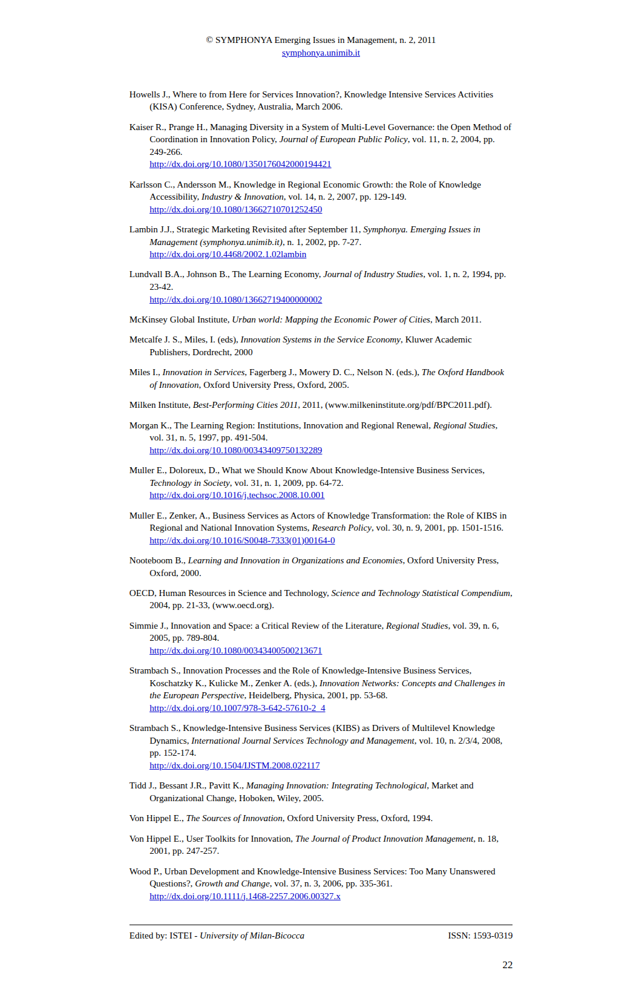© SYMPHONYA Emerging Issues in Management, n. 2, 2011 symphonya.unimib.it
Howells J., Where to from Here for Services Innovation?, Knowledge Intensive Services Activities (KISA) Conference, Sydney, Australia, March 2006.
Kaiser R., Prange H., Managing Diversity in a System of Multi-Level Governance: the Open Method of Coordination in Innovation Policy, Journal of European Public Policy, vol. 11, n. 2, 2004, pp. 249-266. http://dx.doi.org/10.1080/1350176042000194421
Karlsson C., Andersson M., Knowledge in Regional Economic Growth: the Role of Knowledge Accessibility, Industry & Innovation, vol. 14, n. 2, 2007, pp. 129-149. http://dx.doi.org/10.1080/13662710701252450
Lambin J.J., Strategic Marketing Revisited after September 11, Symphonya. Emerging Issues in Management (symphonya.unimib.it), n. 1, 2002, pp. 7-27. http://dx.doi.org/10.4468/2002.1.02lambin
Lundvall B.A., Johnson B., The Learning Economy, Journal of Industry Studies, vol. 1, n. 2, 1994, pp. 23-42. http://dx.doi.org/10.1080/13662719400000002
McKinsey Global Institute, Urban world: Mapping the Economic Power of Cities, March 2011.
Metcalfe J. S., Miles, I. (eds), Innovation Systems in the Service Economy, Kluwer Academic Publishers, Dordrecht, 2000
Miles I., Innovation in Services, Fagerberg J., Mowery D. C., Nelson N. (eds.), The Oxford Handbook of Innovation, Oxford University Press, Oxford, 2005.
Milken Institute, Best-Performing Cities 2011, 2011, (www.milkeninstitute.org/pdf/BPC2011.pdf).
Morgan K., The Learning Region: Institutions, Innovation and Regional Renewal, Regional Studies, vol. 31, n. 5, 1997, pp. 491-504. http://dx.doi.org/10.1080/00343409750132289
Muller E., Doloreux, D., What we Should Know About Knowledge-Intensive Business Services, Technology in Society, vol. 31, n. 1, 2009, pp. 64-72. http://dx.doi.org/10.1016/j.techsoc.2008.10.001
Muller E., Zenker, A., Business Services as Actors of Knowledge Transformation: the Role of KIBS in Regional and National Innovation Systems, Research Policy, vol. 30, n. 9, 2001, pp. 1501-1516. http://dx.doi.org/10.1016/S0048-7333(01)00164-0
Nooteboom B., Learning and Innovation in Organizations and Economies, Oxford University Press, Oxford, 2000.
OECD, Human Resources in Science and Technology, Science and Technology Statistical Compendium, 2004, pp. 21-33, (www.oecd.org).
Simmie J., Innovation and Space: a Critical Review of the Literature, Regional Studies, vol. 39, n. 6, 2005, pp. 789-804. http://dx.doi.org/10.1080/00343400500213671
Strambach S., Innovation Processes and the Role of Knowledge-Intensive Business Services, Koschatzky K., Kulicke M., Zenker A. (eds.), Innovation Networks: Concepts and Challenges in the European Perspective, Heidelberg, Physica, 2001, pp. 53-68. http://dx.doi.org/10.1007/978-3-642-57610-2_4
Strambach S., Knowledge-Intensive Business Services (KIBS) as Drivers of Multilevel Knowledge Dynamics, International Journal Services Technology and Management, vol. 10, n. 2/3/4, 2008, pp. 152-174. http://dx.doi.org/10.1504/IJSTM.2008.022117
Tidd J., Bessant J.R., Pavitt K., Managing Innovation: Integrating Technological, Market and Organizational Change, Hoboken, Wiley, 2005.
Von Hippel E., The Sources of Innovation, Oxford University Press, Oxford, 1994.
Von Hippel E., User Toolkits for Innovation, The Journal of Product Innovation Management, n. 18, 2001, pp. 247-257.
Wood P., Urban Development and Knowledge-Intensive Business Services: Too Many Unanswered Questions?, Growth and Change, vol. 37, n. 3, 2006, pp. 335-361. http://dx.doi.org/10.1111/j.1468-2257.2006.00327.x
Edited by: ISTEI - University of Milan-Bicocca ISSN: 1593-0319
22